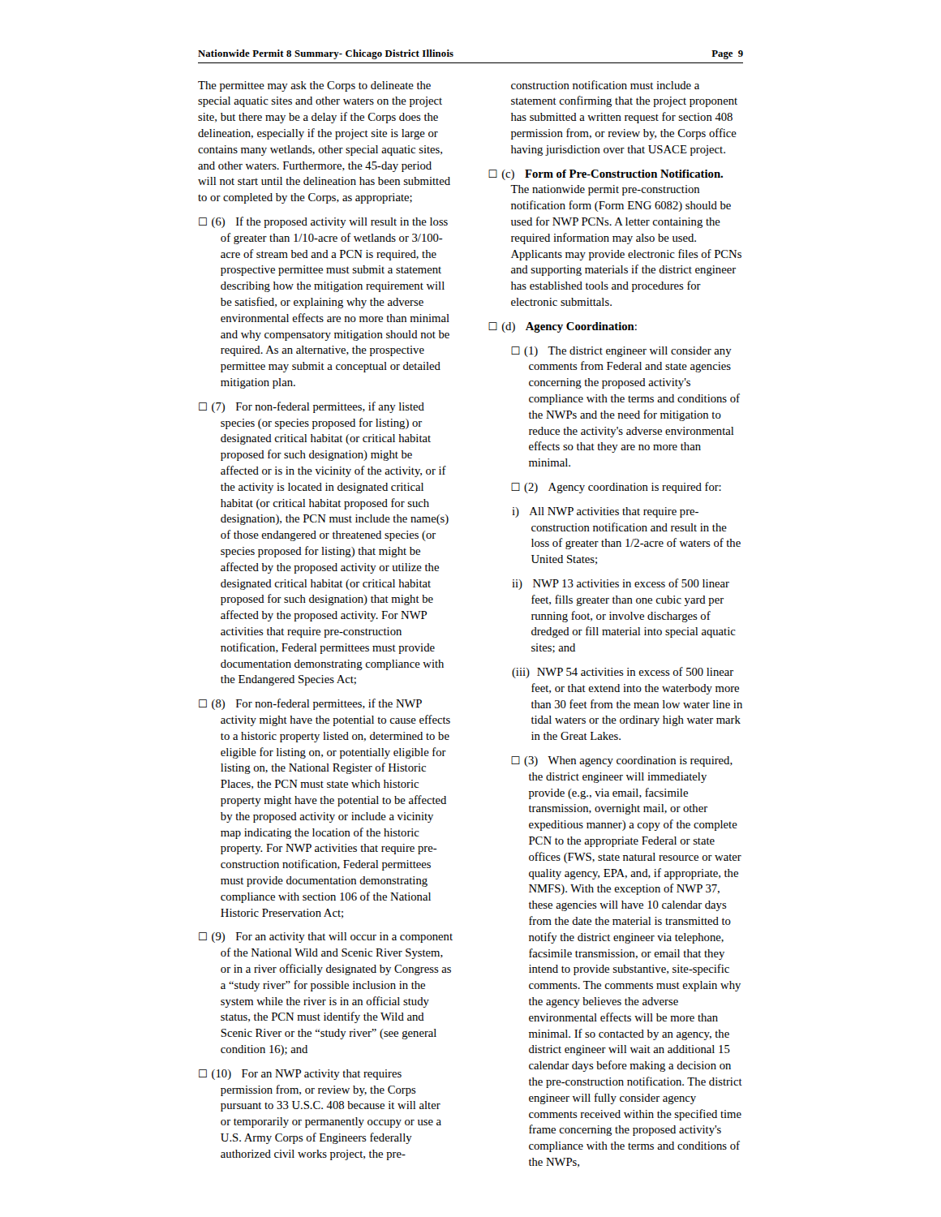Nationwide Permit 8 Summary- Chicago District Illinois Page 9
The permittee may ask the Corps to delineate the special aquatic sites and other waters on the project site, but there may be a delay if the Corps does the delineation, especially if the project site is large or contains many wetlands, other special aquatic sites, and other waters. Furthermore, the 45-day period will not start until the delineation has been submitted to or completed by the Corps, as appropriate;
☐(6) If the proposed activity will result in the loss of greater than 1/10-acre of wetlands or 3/100-acre of stream bed and a PCN is required, the prospective permittee must submit a statement describing how the mitigation requirement will be satisfied, or explaining why the adverse environmental effects are no more than minimal and why compensatory mitigation should not be required. As an alternative, the prospective permittee may submit a conceptual or detailed mitigation plan.
☐(7) For non-federal permittees, if any listed species (or species proposed for listing) or designated critical habitat (or critical habitat proposed for such designation) might be affected or is in the vicinity of the activity, or if the activity is located in designated critical habitat (or critical habitat proposed for such designation), the PCN must include the name(s) of those endangered or threatened species (or species proposed for listing) that might be affected by the proposed activity or utilize the designated critical habitat (or critical habitat proposed for such designation) that might be affected by the proposed activity. For NWP activities that require pre-construction notification, Federal permittees must provide documentation demonstrating compliance with the Endangered Species Act;
☐(8) For non-federal permittees, if the NWP activity might have the potential to cause effects to a historic property listed on, determined to be eligible for listing on, or potentially eligible for listing on, the National Register of Historic Places, the PCN must state which historic property might have the potential to be affected by the proposed activity or include a vicinity map indicating the location of the historic property. For NWP activities that require pre-construction notification, Federal permittees must provide documentation demonstrating compliance with section 106 of the National Historic Preservation Act;
☐(9) For an activity that will occur in a component of the National Wild and Scenic River System, or in a river officially designated by Congress as a “study river” for possible inclusion in the system while the river is in an official study status, the PCN must identify the Wild and Scenic River or the “study river” (see general condition 16); and
☐(10) For an NWP activity that requires permission from, or review by, the Corps pursuant to 33 U.S.C. 408 because it will alter or temporarily or permanently occupy or use a U.S. Army Corps of Engineers federally authorized civil works project, the pre-construction notification must include a statement confirming that the project proponent has submitted a written request for section 408 permission from, or review by, the Corps office having jurisdiction over that USACE project.
☐(c) Form of Pre-Construction Notification. The nationwide permit pre-construction notification form (Form ENG 6082) should be used for NWP PCNs. A letter containing the required information may also be used. Applicants may provide electronic files of PCNs and supporting materials if the district engineer has established tools and procedures for electronic submittals.
☐(d) Agency Coordination:
☐(1) The district engineer will consider any comments from Federal and state agencies concerning the proposed activity's compliance with the terms and conditions of the NWPs and the need for mitigation to reduce the activity's adverse environmental effects so that they are no more than minimal.
☐(2) Agency coordination is required for:
i) All NWP activities that require pre-construction notification and result in the loss of greater than 1/2-acre of waters of the United States;
ii) NWP 13 activities in excess of 500 linear feet, fills greater than one cubic yard per running foot, or involve discharges of dredged or fill material into special aquatic sites; and
(iii) NWP 54 activities in excess of 500 linear feet, or that extend into the waterbody more than 30 feet from the mean low water line in tidal waters or the ordinary high water mark in the Great Lakes.
☐(3) When agency coordination is required, the district engineer will immediately provide (e.g., via email, facsimile transmission, overnight mail, or other expeditious manner) a copy of the complete PCN to the appropriate Federal or state offices (FWS, state natural resource or water quality agency, EPA, and, if appropriate, the NMFS). With the exception of NWP 37, these agencies will have 10 calendar days from the date the material is transmitted to notify the district engineer via telephone, facsimile transmission, or email that they intend to provide substantive, site-specific comments. The comments must explain why the agency believes the adverse environmental effects will be more than minimal. If so contacted by an agency, the district engineer will wait an additional 15 calendar days before making a decision on the pre-construction notification. The district engineer will fully consider agency comments received within the specified time frame concerning the proposed activity's compliance with the terms and conditions of the NWPs,